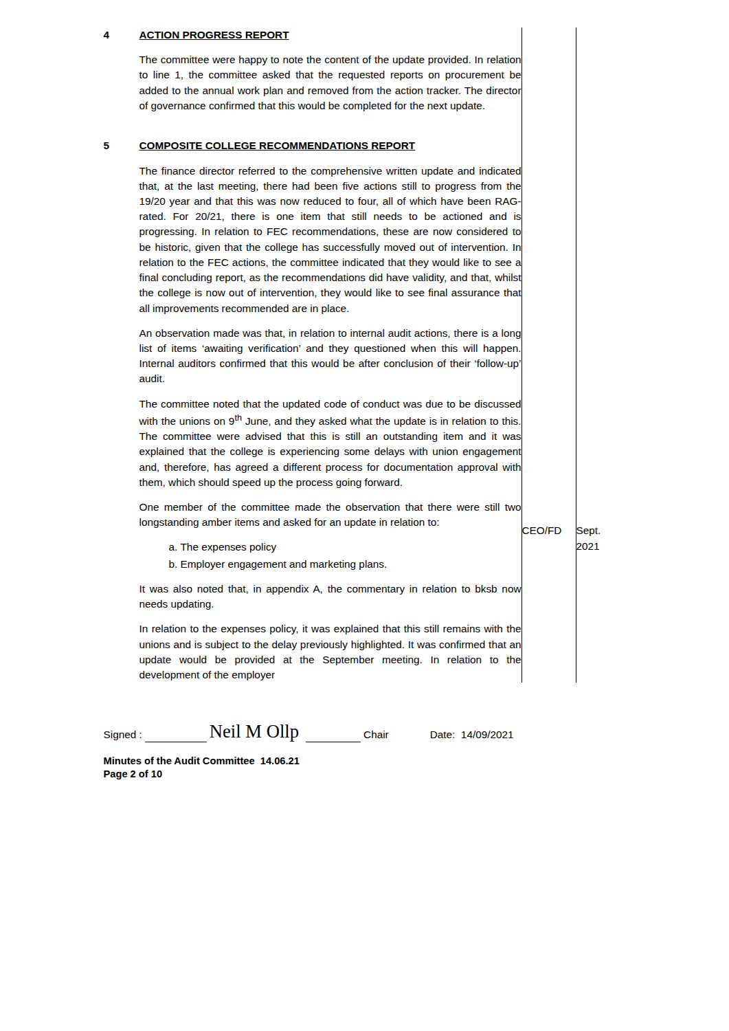| 4 | Action Progress Report The committee were happy to note the content of the update provided. In relation to line 1, the committee asked that the requested reports on procurement be added to the annual work plan and removed from the action tracker. The director of governance confirmed that this would be completed for the next update. | | |
| 5 | Composite College Recommendations Report The finance director referred to the comprehensive written update and indicated that, at the last meeting, there had been five actions still to progress from the 19/20 year and that this was now reduced to four, all of which have been RAG-rated. For 20/21, there is one item that still needs to be actioned and is progressing. In relation to FEC recommendations, these are now considered to be historic, given that the college has successfully moved out of intervention. In relation to the FEC actions, the committee indicated that they would like to see a final concluding report, as the recommendations did have validity, and that, whilst the college is now out of intervention, they would like to see final assurance that all improvements recommended are in place. An observation made was that, in relation to internal audit actions, there is a long list of items ‘awaiting verification’ and they questioned when this will happen. Internal auditors confirmed that this would be after conclusion of their ‘follow-up’ audit. The committee noted that the updated code of conduct was due to be discussed with the unions on 9 th June, and they asked what the update is in relation to this. The committee were advised that this is still an outstanding item and it was explained that the college is experiencing some delays with union engagement and, therefore, has agreed a different process for documentation approval with them, which should speed up the process going forward. One member of the committee made the observation that there were still two longstanding amber items and asked for an update in relation to: The expenses policy Employer engagement and marketing plans. It was also noted that, in appendix A, the commentary in relation to bksb now needs updating. In relation to the expenses policy, it was explained that this still remains with the unions and is subject to the delay previously highlighted. It was confirmed that an update would be provided at the September meeting. In relation to the development of the employer | CEO/FD | Sept. 2021 |
Signed : Neil M Ollp Chair Date: 14/09/2021
Minutes of the Audit Committee 14.06.21
Page 2 of 10